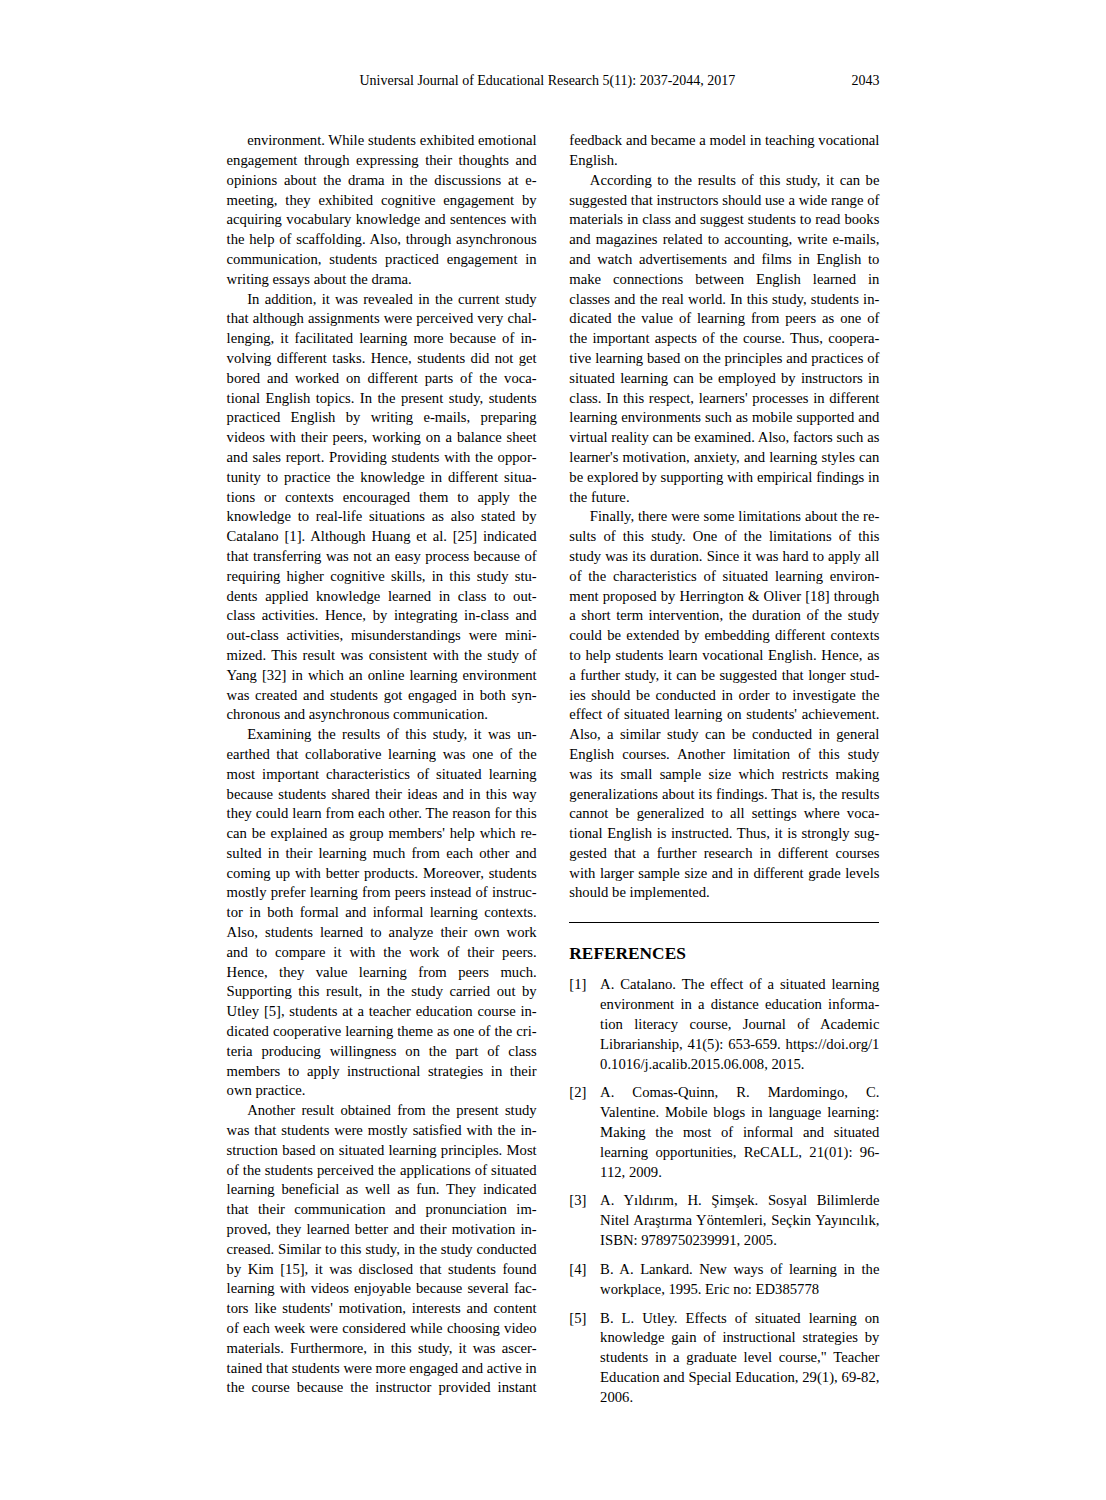Universal Journal of Educational Research 5(11): 2037-2044, 2017 2043
environment. While students exhibited emotional engagement through expressing their thoughts and opinions about the drama in the discussions at e-meeting, they exhibited cognitive engagement by acquiring vocabulary knowledge and sentences with the help of scaffolding. Also, through asynchronous communication, students practiced engagement in writing essays about the drama.
In addition, it was revealed in the current study that although assignments were perceived very challenging, it facilitated learning more because of involving different tasks. Hence, students did not get bored and worked on different parts of the vocational English topics. In the present study, students practiced English by writing e-mails, preparing videos with their peers, working on a balance sheet and sales report. Providing students with the opportunity to practice the knowledge in different situations or contexts encouraged them to apply the knowledge to real-life situations as also stated by Catalano [1]. Although Huang et al. [25] indicated that transferring was not an easy process because of requiring higher cognitive skills, in this study students applied knowledge learned in class to out-class activities. Hence, by integrating in-class and out-class activities, misunderstandings were minimized. This result was consistent with the study of Yang [32] in which an online learning environment was created and students got engaged in both synchronous and asynchronous communication.
Examining the results of this study, it was unearthed that collaborative learning was one of the most important characteristics of situated learning because students shared their ideas and in this way they could learn from each other. The reason for this can be explained as group members' help which resulted in their learning much from each other and coming up with better products. Moreover, students mostly prefer learning from peers instead of instructor in both formal and informal learning contexts. Also, students learned to analyze their own work and to compare it with the work of their peers. Hence, they value learning from peers much. Supporting this result, in the study carried out by Utley [5], students at a teacher education course indicated cooperative learning theme as one of the criteria producing willingness on the part of class members to apply instructional strategies in their own practice.
Another result obtained from the present study was that students were mostly satisfied with the instruction based on situated learning principles. Most of the students perceived the applications of situated learning beneficial as well as fun. They indicated that their communication and pronunciation improved, they learned better and their motivation increased. Similar to this study, in the study conducted by Kim [15], it was disclosed that students found learning with videos enjoyable because several factors like students' motivation, interests and content of each week were considered while choosing video materials. Furthermore, in this study, it was ascertained that students were more engaged and active in the course because the instructor provided instant feedback and became a model in teaching vocational English.
According to the results of this study, it can be suggested that instructors should use a wide range of materials in class and suggest students to read books and magazines related to accounting, write e-mails, and watch advertisements and films in English to make connections between English learned in classes and the real world. In this study, students indicated the value of learning from peers as one of the important aspects of the course. Thus, cooperative learning based on the principles and practices of situated learning can be employed by instructors in class. In this respect, learners' processes in different learning environments such as mobile supported and virtual reality can be examined. Also, factors such as learner's motivation, anxiety, and learning styles can be explored by supporting with empirical findings in the future.
Finally, there were some limitations about the results of this study. One of the limitations of this study was its duration. Since it was hard to apply all of the characteristics of situated learning environment proposed by Herrington & Oliver [18] through a short term intervention, the duration of the study could be extended by embedding different contexts to help students learn vocational English. Hence, as a further study, it can be suggested that longer studies should be conducted in order to investigate the effect of situated learning on students' achievement. Also, a similar study can be conducted in general English courses. Another limitation of this study was its small sample size which restricts making generalizations about its findings. That is, the results cannot be generalized to all settings where vocational English is instructed. Thus, it is strongly suggested that a further research in different courses with larger sample size and in different grade levels should be implemented.
REFERENCES
[1] A. Catalano. The effect of a situated learning environment in a distance education information literacy course, Journal of Academic Librarianship, 41(5): 653-659. https://doi.org/10.1016/j.acalib.2015.06.008, 2015.
[2] A. Comas-Quinn, R. Mardomingo, C. Valentine. Mobile blogs in language learning: Making the most of informal and situated learning opportunities, ReCALL, 21(01): 96-112, 2009.
[3] A. Yıldırım, H. Şimşek. Sosyal Bilimlerde Nitel Araştırma Yöntemleri, Seçkin Yayıncılık, ISBN: 9789750239991, 2005.
[4] B. A. Lankard. New ways of learning in the workplace, 1995. Eric no: ED385778
[5] B. L. Utley. Effects of situated learning on knowledge gain of instructional strategies by students in a graduate level course," Teacher Education and Special Education, 29(1), 69-82, 2006.